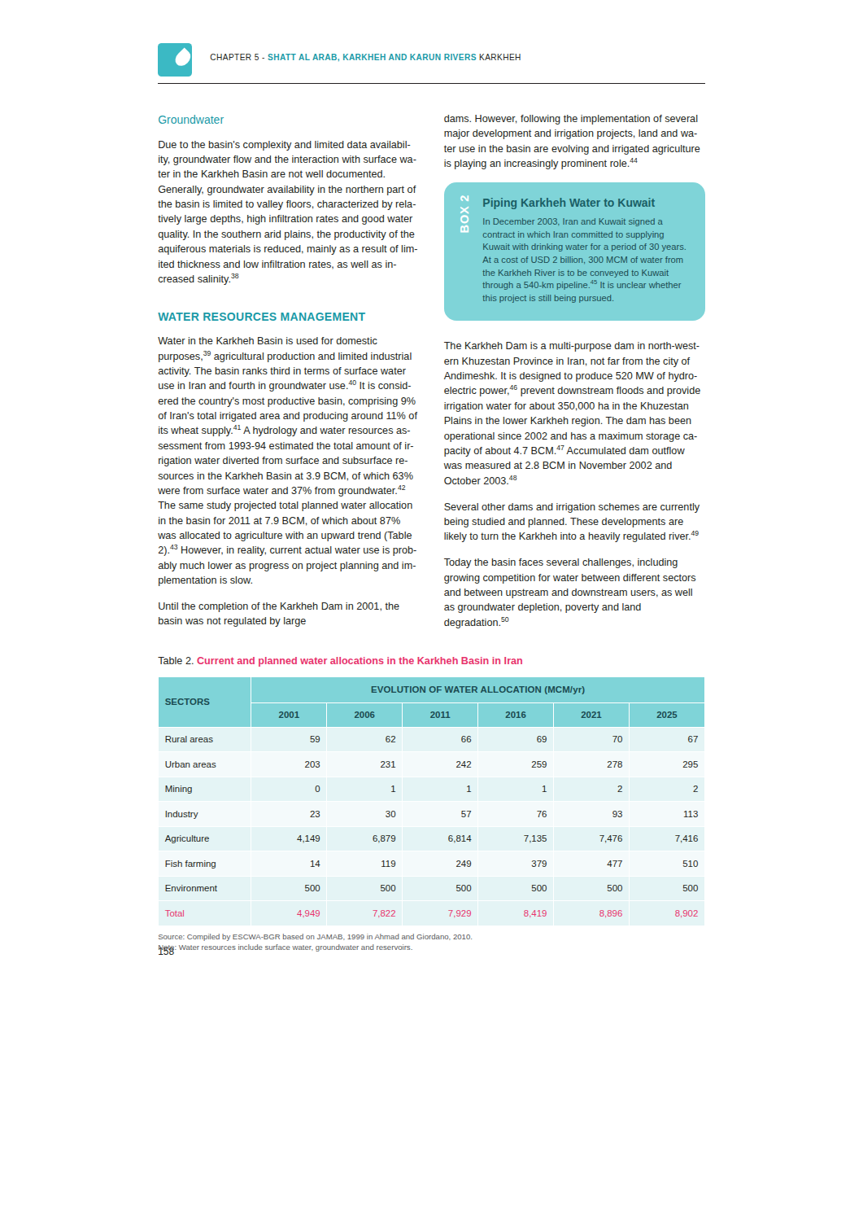Chapter 5 - Shatt Al Arab, Karkheh and Karun Rivers Karkheh
Groundwater
Due to the basin's complexity and limited data availability, groundwater flow and the interaction with surface water in the Karkheh Basin are not well documented. Generally, groundwater availability in the northern part of the basin is limited to valley floors, characterized by relatively large depths, high infiltration rates and good water quality. In the southern arid plains, the productivity of the aquiferous materials is reduced, mainly as a result of limited thickness and low infiltration rates, as well as increased salinity.38
Water Resources Management
Water in the Karkheh Basin is used for domestic purposes,39 agricultural production and limited industrial activity. The basin ranks third in terms of surface water use in Iran and fourth in groundwater use.40 It is considered the country's most productive basin, comprising 9% of Iran's total irrigated area and producing around 11% of its wheat supply.41 A hydrology and water resources assessment from 1993-94 estimated the total amount of irrigation water diverted from surface and subsurface resources in the Karkheh Basin at 3.9 BCM, of which 63% were from surface water and 37% from groundwater.42 The same study projected total planned water allocation in the basin for 2011 at 7.9 BCM, of which about 87% was allocated to agriculture with an upward trend (Table 2).43 However, in reality, current actual water use is probably much lower as progress on project planning and implementation is slow.
Until the completion of the Karkheh Dam in 2001, the basin was not regulated by large
dams. However, following the implementation of several major development and irrigation projects, land and water use in the basin are evolving and irrigated agriculture is playing an increasingly prominent role.44
BOX 2
Piping Karkheh Water to Kuwait
In December 2003, Iran and Kuwait signed a contract in which Iran committed to supplying Kuwait with drinking water for a period of 30 years. At a cost of USD 2 billion, 300 MCM of water from the Karkheh River is to be conveyed to Kuwait through a 540-km pipeline.45 It is unclear whether this project is still being pursued.
The Karkheh Dam is a multi-purpose dam in north-western Khuzestan Province in Iran, not far from the city of Andimeshk. It is designed to produce 520 MW of hydroelectric power,46 prevent downstream floods and provide irrigation water for about 350,000 ha in the Khuzestan Plains in the lower Karkheh region. The dam has been operational since 2002 and has a maximum storage capacity of about 4.7 BCM.47 Accumulated dam outflow was measured at 2.8 BCM in November 2002 and October 2003.48
Several other dams and irrigation schemes are currently being studied and planned. These developments are likely to turn the Karkheh into a heavily regulated river.49
Today the basin faces several challenges, including growing competition for water between different sectors and between upstream and downstream users, as well as groundwater depletion, poverty and land degradation.50
Table 2. Current and planned water allocations in the Karkheh Basin in Iran
| SECTORS | EVOLUTION OF WATER ALLOCATION (MCM/yr) |
| --- | --- |
| 2001 | 2006 | 2011 | 2016 | 2021 | 2025 |
| Rural areas | 59 | 62 | 66 | 69 | 70 | 67 |
| Urban areas | 203 | 231 | 242 | 259 | 278 | 295 |
| Mining | 0 | 1 | 1 | 1 | 2 | 2 |
| Industry | 23 | 30 | 57 | 76 | 93 | 113 |
| Agriculture | 4,149 | 6,879 | 6,814 | 7,135 | 7,476 | 7,416 |
| Fish farming | 14 | 119 | 249 | 379 | 477 | 510 |
| Environment | 500 | 500 | 500 | 500 | 500 | 500 |
| Total | 4,949 | 7,822 | 7,929 | 8,419 | 8,896 | 8,902 |
Source: Compiled by ESCWA-BGR based on JAMAB, 1999 in Ahmad and Giordano, 2010.
Note: Water resources include surface water, groundwater and reservoirs.
158